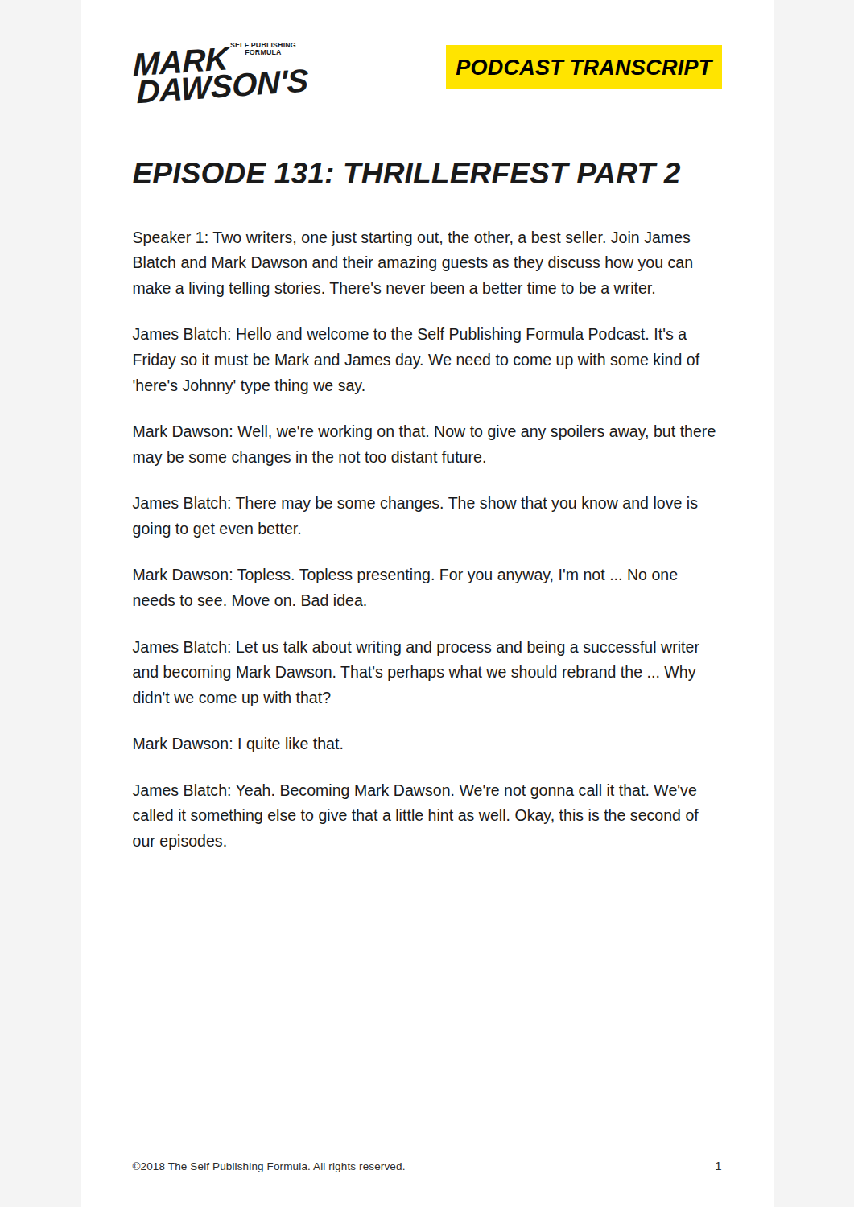MarkSelf Publishing Formula Dawson's
Podcast Transcript
Episode 131: Thrillerfest Part 2
Speaker 1: Two writers, one just starting out, the other, a best seller. Join James Blatch and Mark Dawson and their amazing guests as they discuss how you can make a living telling stories. There's never been a better time to be a writer.
James Blatch: Hello and welcome to the Self Publishing Formula Podcast. It's a Friday so it must be Mark and James day. We need to come up with some kind of 'here's Johnny' type thing we say.
Mark Dawson: Well, we're working on that. Now to give any spoilers away, but there may be some changes in the not too distant future.
James Blatch: There may be some changes. The show that you know and love is going to get even better.
Mark Dawson: Topless. Topless presenting. For you anyway, I'm not ... No one needs to see. Move on. Bad idea.
James Blatch: Let us talk about writing and process and being a successful writer and becoming Mark Dawson. That's perhaps what we should rebrand the ... Why didn't we come up with that?
Mark Dawson: I quite like that.
James Blatch: Yeah. Becoming Mark Dawson. We're not gonna call it that. We've called it something else to give that a little hint as well. Okay, this is the second of our episodes.
©2018 The Self Publishing Formula. All rights reserved. 1